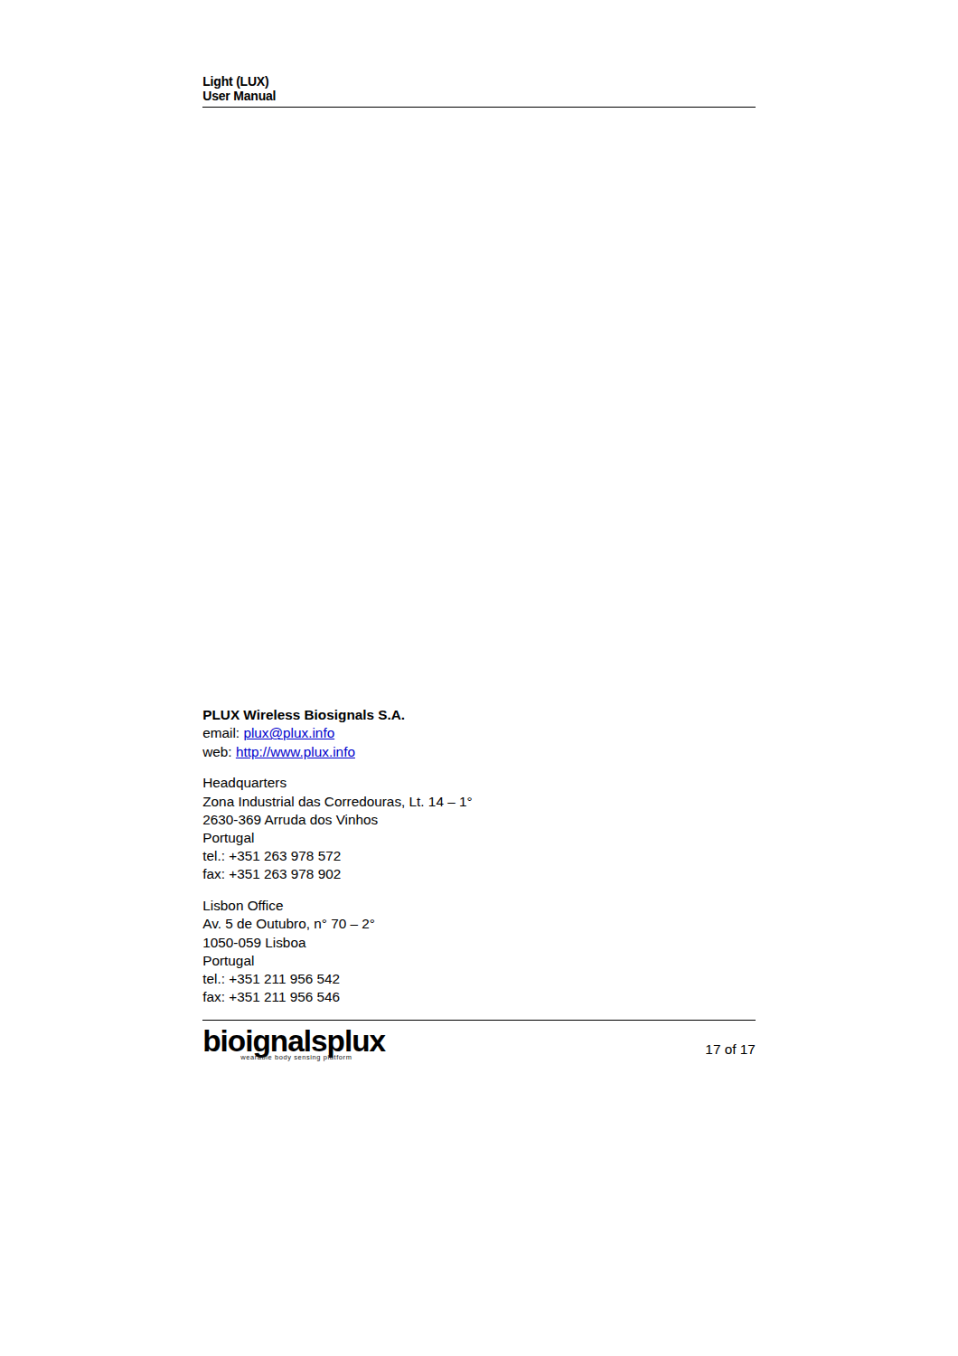Light (LUX) User Manual
PLUX Wireless Biosignals S.A.
email: plux@plux.info
web: http://www.plux.info
Headquarters
Zona Industrial das Corredouras, Lt. 14 – 1°
2630-369 Arruda dos Vinhos
Portugal
tel.: +351 263 978 572
fax: +351 263 978 902
Lisbon Office
Av. 5 de Outubro, n° 70 – 2°
1050-059 Lisboa
Portugal
tel.: +351 211 956 542
fax: +351 211 956 546
bioignalsplux wearable body sensing platform
17 of 17